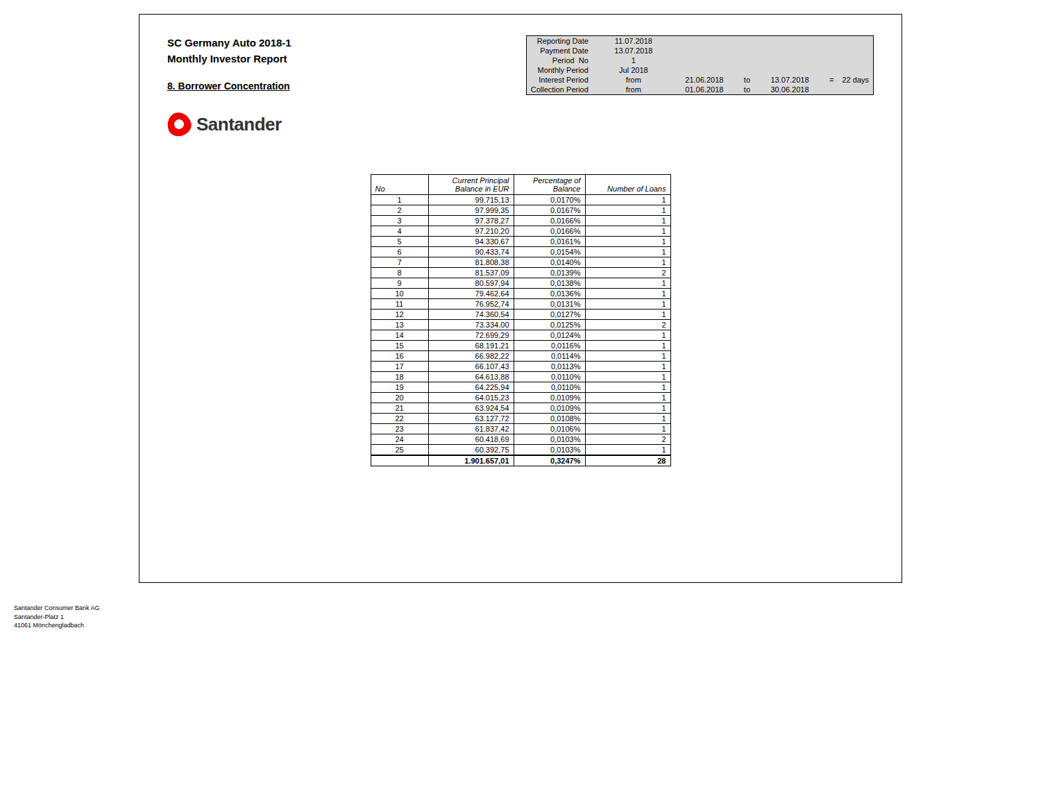SC Germany Auto 2018-1
Monthly Investor Report
8. Borrower Concentration
| Reporting Date | 11.07.2018 | | | | |
| Payment Date | 13.07.2018 | | | | |
| Period No | 1 | | | | |
| Monthly Period | Jul 2018 | | | | |
| Interest Period | from | 21.06.2018 | to | 13.07.2018 | = | 22 days |
| Collection Period | from | 01.06.2018 | to | 30.06.2018 | | |
Santander
| No | Current Principal Balance in EUR | Percentage of Balance | Number of Loans |
| --- | --- | --- | --- |
| 1 | 99.715,13 | 0,0170% | 1 |
| 2 | 97.999,35 | 0,0167% | 1 |
| 3 | 97.378,27 | 0,0166% | 1 |
| 4 | 97.210,20 | 0,0166% | 1 |
| 5 | 94.330,67 | 0,0161% | 1 |
| 6 | 90.433,74 | 0,0154% | 1 |
| 7 | 81.808,38 | 0,0140% | 1 |
| 8 | 81.537,09 | 0,0139% | 2 |
| 9 | 80.597,94 | 0,0138% | 1 |
| 10 | 79.462,64 | 0,0136% | 1 |
| 11 | 76.952,74 | 0,0131% | 1 |
| 12 | 74.360,54 | 0,0127% | 1 |
| 13 | 73.334,00 | 0,0125% | 2 |
| 14 | 72.699,29 | 0,0124% | 1 |
| 15 | 68.191,21 | 0,0116% | 1 |
| 16 | 66.982,22 | 0,0114% | 1 |
| 17 | 66.107,43 | 0,0113% | 1 |
| 18 | 64.613,88 | 0,0110% | 1 |
| 19 | 64.225,94 | 0,0110% | 1 |
| 20 | 64.015,23 | 0,0109% | 1 |
| 21 | 63.924,54 | 0,0109% | 1 |
| 22 | 63.127,72 | 0,0108% | 1 |
| 23 | 61.837,42 | 0,0106% | 1 |
| 24 | 60.418,69 | 0,0103% | 2 |
| 25 | 60.392,75 | 0,0103% | 1 |
| | 1.901.657,01 | 0,3247% | 28 |
Santander Consumer Bank AG
Santander-Platz 1
41061 Mönchengladbach